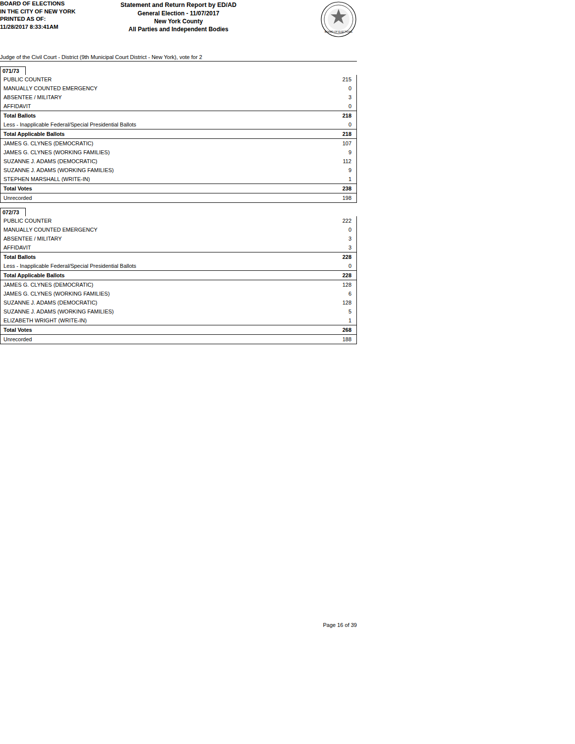BOARD OF ELECTIONS
IN THE CITY OF NEW YORK
PRINTED AS OF:
11/28/2017 8:33:41AM
Statement and Return Report by ED/AD
General Election - 11/07/2017
New York County
All Parties and Independent Bodies
BOARD OF ELECTIONS
Judge of the Civil Court - District (9th Municipal Court District - New York), vote for 2
071/73
| PUBLIC COUNTER | 215 |
| MANUALLY COUNTED EMERGENCY | 0 |
| ABSENTEE / MILITARY | 3 |
| AFFIDAVIT | 0 |
| Total Ballots | 218 |
| Less - Inapplicable Federal/Special Presidential Ballots | 0 |
| Total Applicable Ballots | 218 |
| JAMES G. CLYNES (DEMOCRATIC) | 107 |
| JAMES G. CLYNES (WORKING FAMILIES) | 9 |
| SUZANNE J. ADAMS (DEMOCRATIC) | 112 |
| SUZANNE J. ADAMS (WORKING FAMILIES) | 9 |
| STEPHEN MARSHALL (WRITE-IN) | 1 |
| Total Votes | 238 |
| Unrecorded | 198 |
072/73
| PUBLIC COUNTER | 222 |
| MANUALLY COUNTED EMERGENCY | 0 |
| ABSENTEE / MILITARY | 3 |
| AFFIDAVIT | 3 |
| Total Ballots | 228 |
| Less - Inapplicable Federal/Special Presidential Ballots | 0 |
| Total Applicable Ballots | 228 |
| JAMES G. CLYNES (DEMOCRATIC) | 128 |
| JAMES G. CLYNES (WORKING FAMILIES) | 6 |
| SUZANNE J. ADAMS (DEMOCRATIC) | 128 |
| SUZANNE J. ADAMS (WORKING FAMILIES) | 5 |
| ELIZABETH WRIGHT (WRITE-IN) | 1 |
| Total Votes | 268 |
| Unrecorded | 188 |
Page 16 of 39